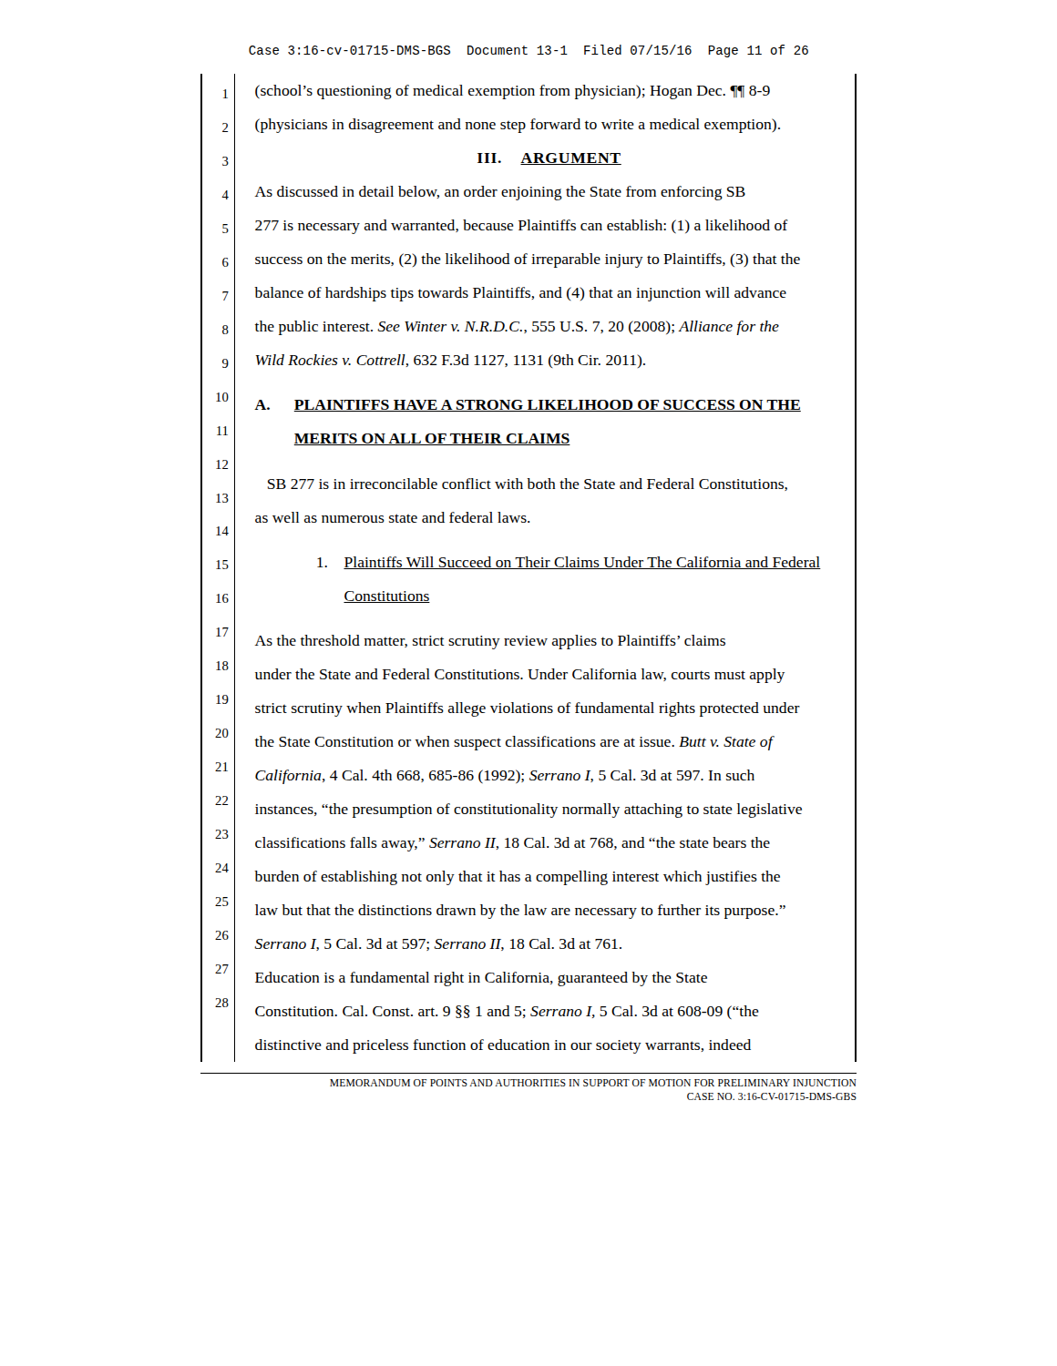Case 3:16-cv-01715-DMS-BGS Document 13-1 Filed 07/15/16 Page 11 of 26
1
2
3
4
5
6
7
8
9
10
11
12
13
14
15
16
17
18
19
20
21
22
23
24
25
26
27
28
(school’s questioning of medical exemption from physician); Hogan Dec. ¶¶ 8-9
(physicians in disagreement and none step forward to write a medical exemption).
III. ARGUMENT
As discussed in detail below, an order enjoining the State from enforcing SB
277 is necessary and warranted, because Plaintiffs can establish: (1) a likelihood of
success on the merits, (2) the likelihood of irreparable injury to Plaintiffs, (3) that the
balance of hardships tips towards Plaintiffs, and (4) that an injunction will advance
the public interest. See Winter v. N.R.D.C., 555 U.S. 7, 20 (2008); Alliance for the
Wild Rockies v. Cottrell, 632 F.3d 1127, 1131 (9th Cir. 2011).
A.
PLAINTIFFS HAVE A STRONG LIKELIHOOD OF SUCCESS ON THE MERITS ON ALL OF THEIR CLAIMS
SB 277 is in irreconcilable conflict with both the State and Federal Constitutions,
as well as numerous state and federal laws.
1.
Plaintiffs Will Succeed on Their Claims Under The California and Federal Constitutions
As the threshold matter, strict scrutiny review applies to Plaintiffs’ claims
under the State and Federal Constitutions. Under California law, courts must apply
strict scrutiny when Plaintiffs allege violations of fundamental rights protected under
the State Constitution or when suspect classifications are at issue. Butt v. State of
California, 4 Cal. 4th 668, 685-86 (1992); Serrano I, 5 Cal. 3d at 597. In such
instances, “the presumption of constitutionality normally attaching to state legislative
classifications falls away,” Serrano II, 18 Cal. 3d at 768, and “the state bears the
burden of establishing not only that it has a compelling interest which justifies the
law but that the distinctions drawn by the law are necessary to further its purpose.”
Serrano I, 5 Cal. 3d at 597; Serrano II, 18 Cal. 3d at 761.
Education is a fundamental right in California, guaranteed by the State
Constitution. Cal. Const. art. 9 §§ 1 and 5; Serrano I, 5 Cal. 3d at 608-09 (“the
distinctive and priceless function of education in our society warrants, indeed
MEMORANDUM OF POINTS AND AUTHORITIES IN SUPPORT OF MOTION FOR PRELIMINARY INJUNCTION CASE NO. 3:16-CV-01715-DMS-GBS